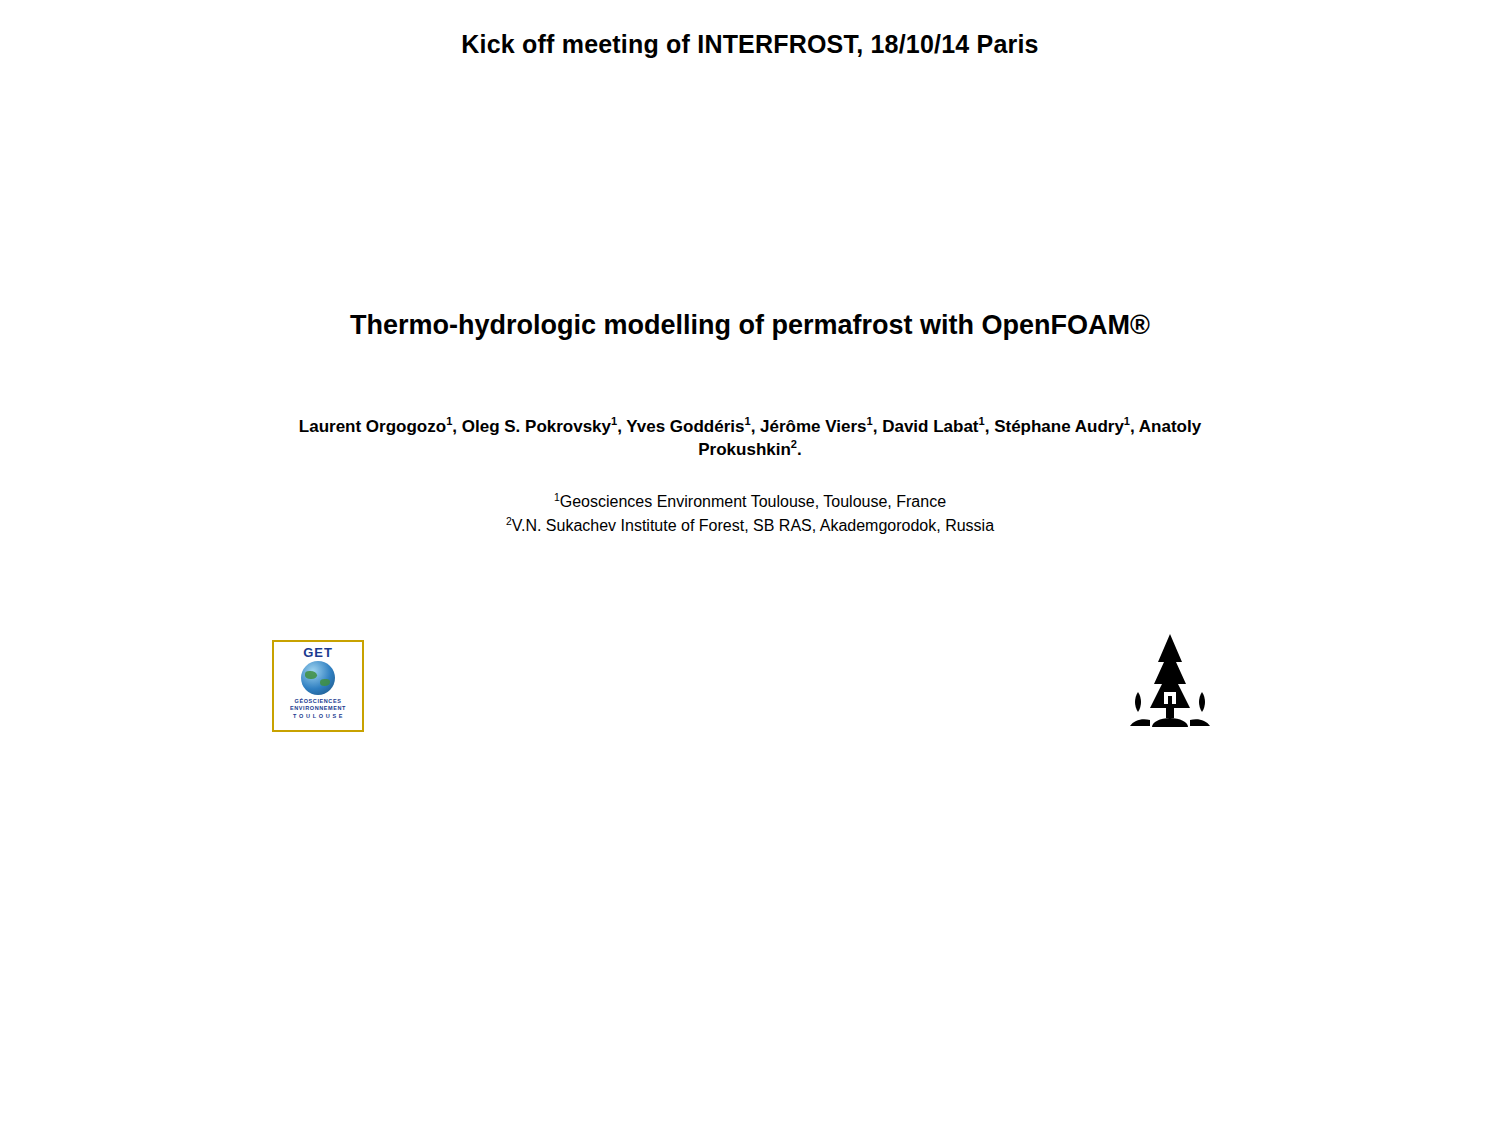Kick off meeting of INTERFROST, 18/10/14 Paris
Thermo-hydrologic modelling of permafrost with OpenFOAM®
Laurent Orgogozo1, Oleg S. Pokrovsky1, Yves Goddéris1, Jérôme Viers1, David Labat1, Stéphane Audry1, Anatoly Prokushkin2.
1Geosciences Environment Toulouse, Toulouse, France
2V.N. Sukachev Institute of Forest, SB RAS, Akademgorodok, Russia
GET
GÉOSCIENCES
ENVIRONNEMENT
T O U L O U S E